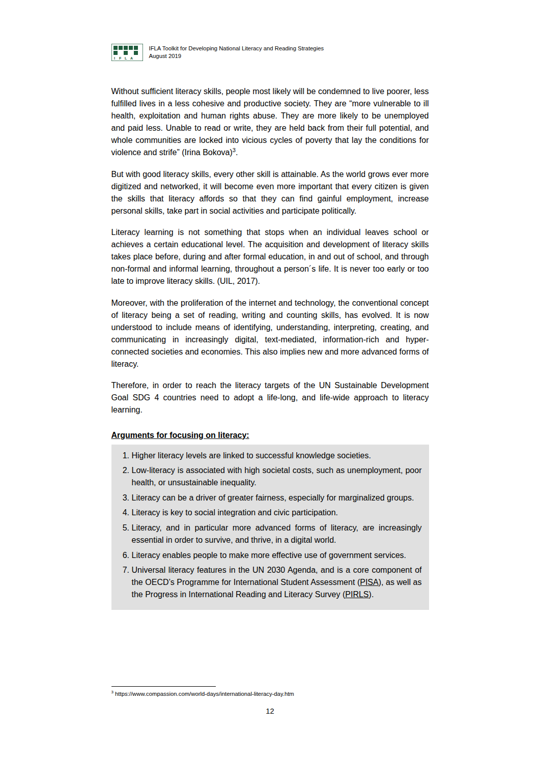I F L A
IFLA Toolkit for Developing National Literacy and Reading Strategies
August 2019
Without sufficient literacy skills, people most likely will be condemned to live poorer, less fulfilled lives in a less cohesive and productive society. They are “more vulnerable to ill health, exploitation and human rights abuse. They are more likely to be unemployed and paid less. Unable to read or write, they are held back from their full potential, and whole communities are locked into vicious cycles of poverty that lay the conditions for violence and strife” (Irina Bokova)3.
But with good literacy skills, every other skill is attainable. As the world grows ever more digitized and networked, it will become even more important that every citizen is given the skills that literacy affords so that they can find gainful employment, increase personal skills, take part in social activities and participate politically.
Literacy learning is not something that stops when an individual leaves school or achieves a certain educational level. The acquisition and development of literacy skills takes place before, during and after formal education, in and out of school, and through non-formal and informal learning, throughout a person´s life. It is never too early or too late to improve literacy skills. (UIL, 2017).
Moreover, with the proliferation of the internet and technology, the conventional concept of literacy being a set of reading, writing and counting skills, has evolved. It is now understood to include means of identifying, understanding, interpreting, creating, and communicating in increasingly digital, text-mediated, information-rich and hyper-connected societies and economies. This also implies new and more advanced forms of literacy.
Therefore, in order to reach the literacy targets of the UN Sustainable Development Goal SDG 4 countries need to adopt a life-long, and life-wide approach to literacy learning.
Arguments for focusing on literacy:
Higher literacy levels are linked to successful knowledge societies.
Low-literacy is associated with high societal costs, such as unemployment, poor health, or unsustainable inequality.
Literacy can be a driver of greater fairness, especially for marginalized groups.
Literacy is key to social integration and civic participation.
Literacy, and in particular more advanced forms of literacy, are increasingly essential in order to survive, and thrive, in a digital world.
Literacy enables people to make more effective use of government services.
Universal literacy features in the UN 2030 Agenda, and is a core component of the OECD’s Programme for International Student Assessment (PISA), as well as the Progress in International Reading and Literacy Survey (PIRLS).
3 https://www.compassion.com/world-days/international-literacy-day.htm
12